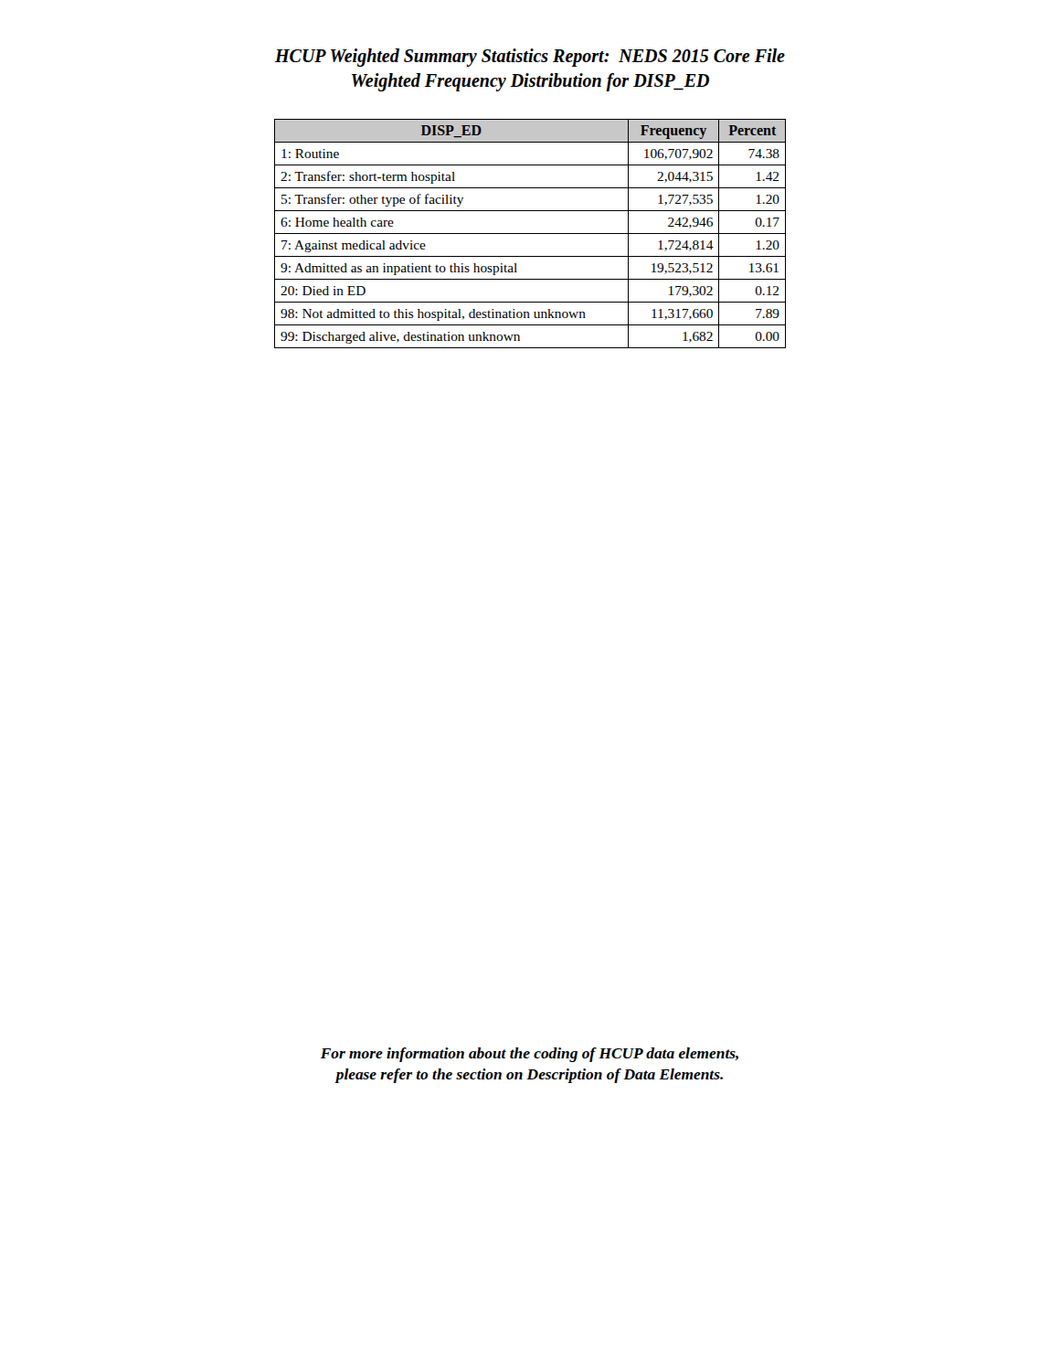HCUP Weighted Summary Statistics Report: NEDS 2015 Core File
Weighted Frequency Distribution for DISP_ED
| DISP_ED | Frequency | Percent |
| --- | --- | --- |
| 1: Routine | 106,707,902 | 74.38 |
| 2: Transfer: short-term hospital | 2,044,315 | 1.42 |
| 5: Transfer: other type of facility | 1,727,535 | 1.20 |
| 6: Home health care | 242,946 | 0.17 |
| 7: Against medical advice | 1,724,814 | 1.20 |
| 9: Admitted as an inpatient to this hospital | 19,523,512 | 13.61 |
| 20: Died in ED | 179,302 | 0.12 |
| 98: Not admitted to this hospital, destination unknown | 11,317,660 | 7.89 |
| 99: Discharged alive, destination unknown | 1,682 | 0.00 |
For more information about the coding of HCUP data elements,
please refer to the section on Description of Data Elements.